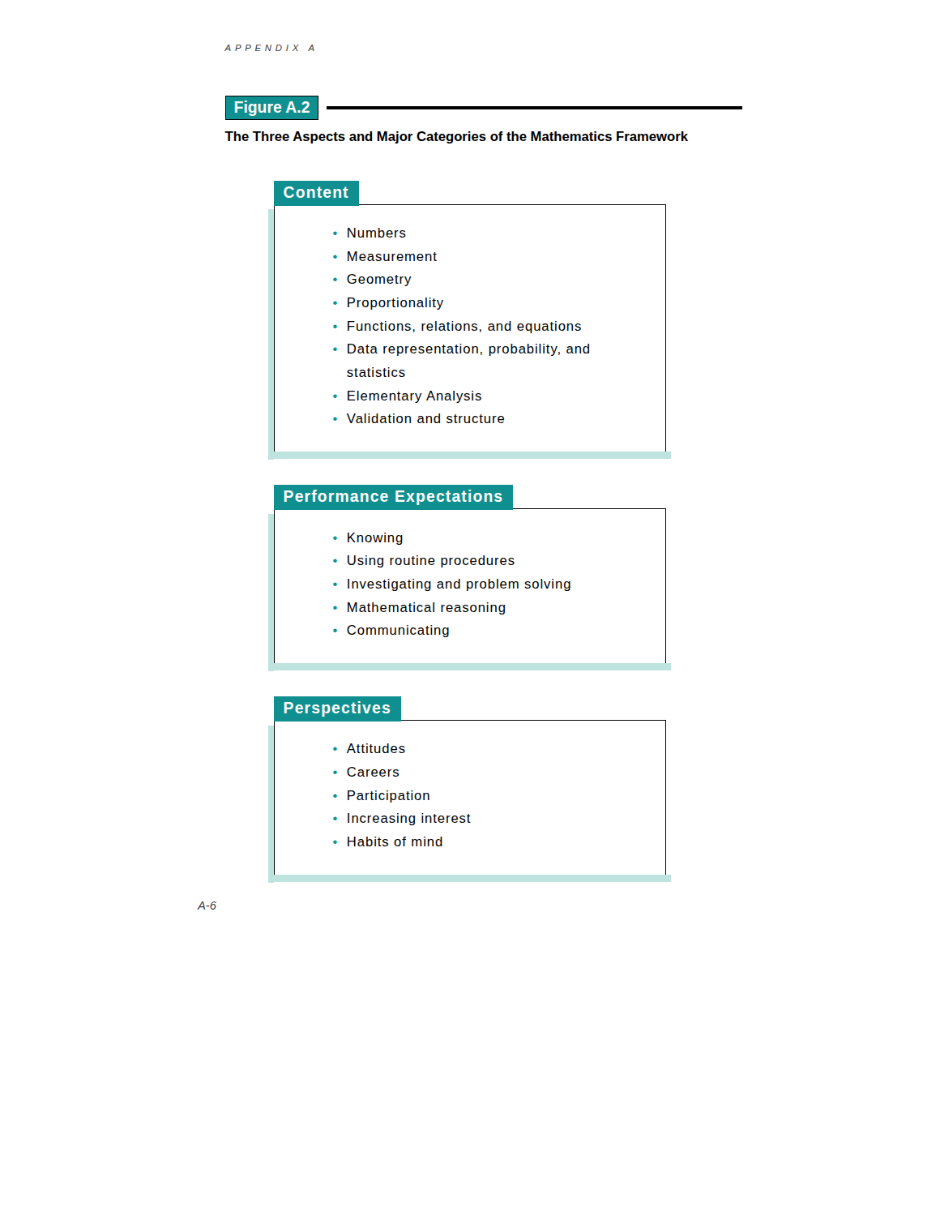APPENDIX A
Figure A.2
The Three Aspects and Major Categories of the Mathematics Framework
Content
Numbers
Measurement
Geometry
Proportionality
Functions, relations, and equations
Data representation, probability, and statistics
Elementary Analysis
Validation and structure
Performance Expectations
Knowing
Using routine procedures
Investigating and problem solving
Mathematical reasoning
Communicating
Perspectives
Attitudes
Careers
Participation
Increasing interest
Habits of mind
A-6